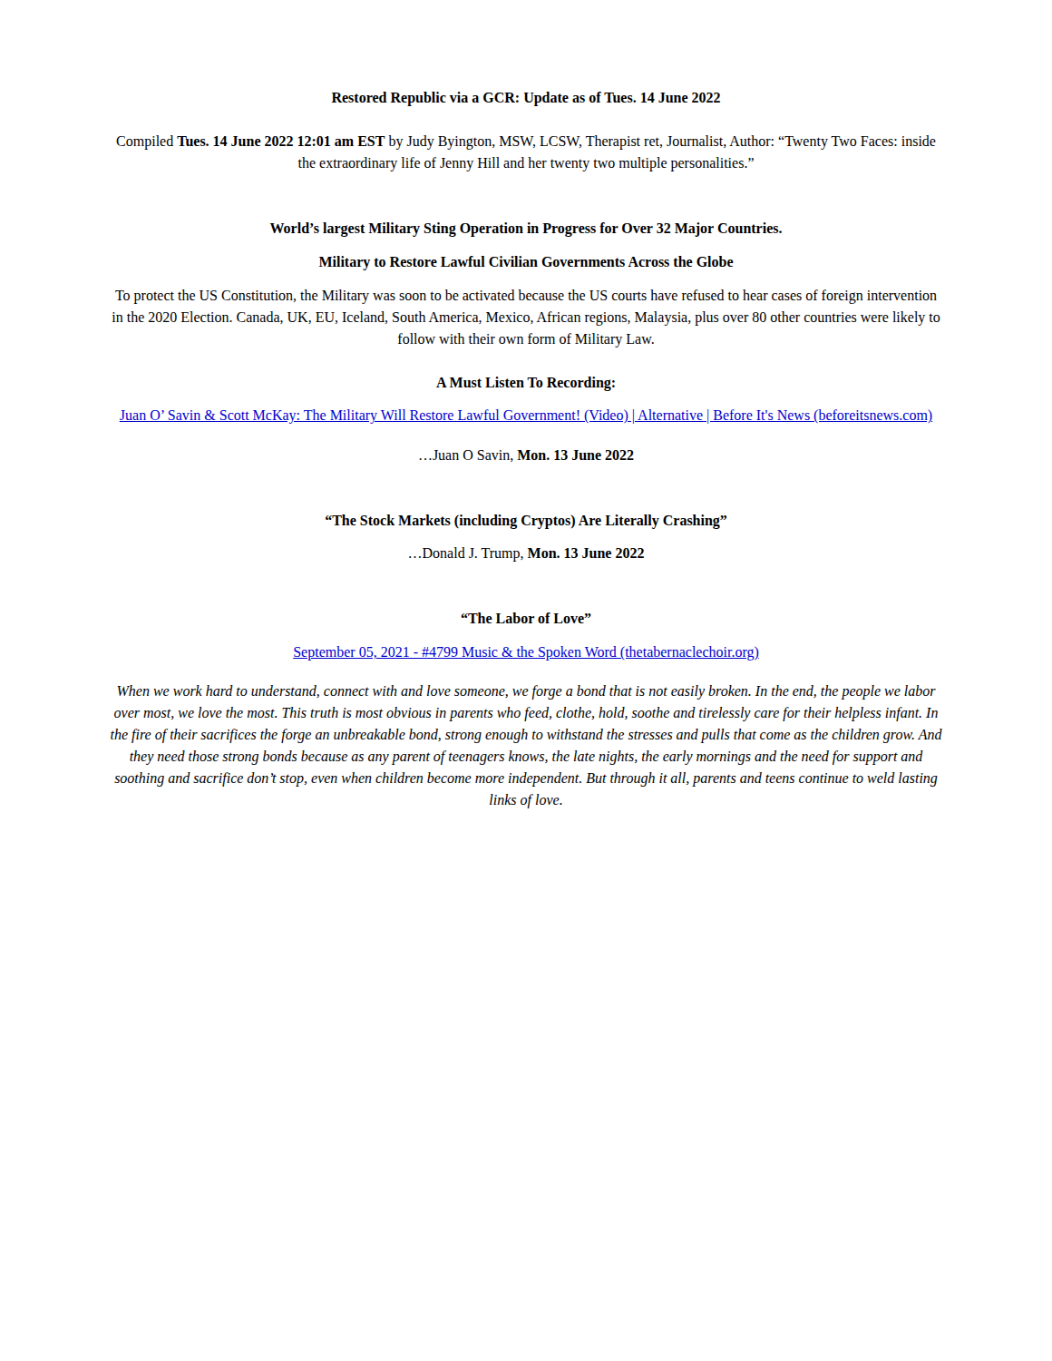Restored Republic via a GCR: Update as of Tues. 14 June 2022
Compiled Tues. 14 June 2022 12:01 am EST by Judy Byington, MSW, LCSW, Therapist ret, Journalist, Author: “Twenty Two Faces: inside the extraordinary life of Jenny Hill and her twenty two multiple personalities.”
World’s largest Military Sting Operation in Progress for Over 32 Major Countries.
Military to Restore Lawful Civilian Governments Across the Globe
To protect the US Constitution, the Military was soon to be activated because the US courts have refused to hear cases of foreign intervention in the 2020 Election. Canada, UK, EU, Iceland, South America, Mexico, African regions, Malaysia, plus over 80 other countries were likely to follow with their own form of Military Law.
A Must Listen To Recording:
Juan O’ Savin & Scott McKay: The Military Will Restore Lawful Government! (Video) | Alternative | Before It's News (beforeitsnews.com)
…Juan O Savin, Mon. 13 June 2022
“The Stock Markets (including Cryptos) Are Literally Crashing”
…Donald J. Trump, Mon. 13 June 2022
“The Labor of Love”
September 05, 2021 - #4799 Music & the Spoken Word (thetabernaclechoir.org)
When we work hard to understand, connect with and love someone, we forge a bond that is not easily broken. In the end, the people we labor over most, we love the most. This truth is most obvious in parents who feed, clothe, hold, soothe and tirelessly care for their helpless infant. In the fire of their sacrifices the forge an unbreakable bond, strong enough to withstand the stresses and pulls that come as the children grow. And they need those strong bonds because as any parent of teenagers knows, the late nights, the early mornings and the need for support and soothing and sacrifice don’t stop, even when children become more independent. But through it all, parents and teens continue to weld lasting links of love.